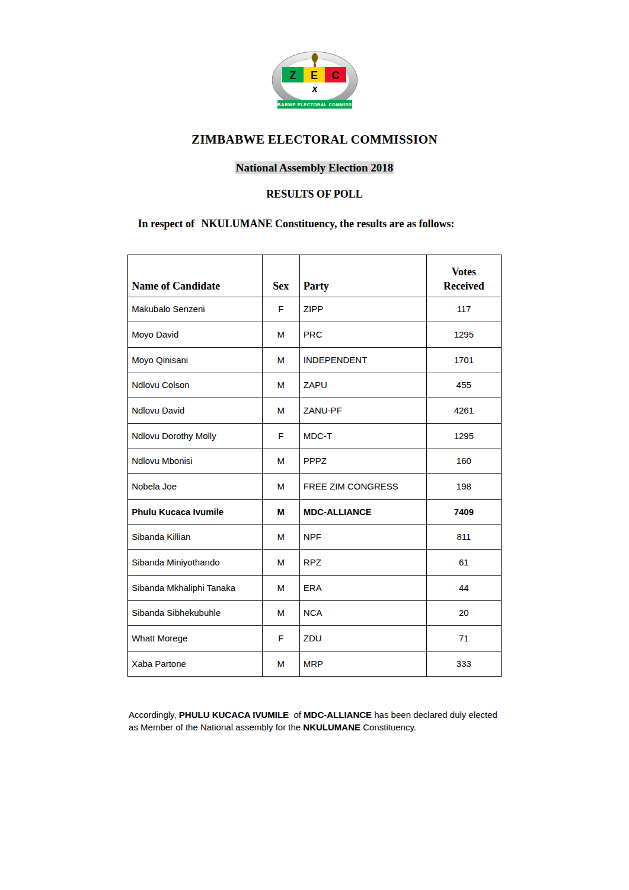Z E C x ZIMBABWE ELECTORAL COMMISSION
ZIMBABWE ELECTORAL COMMISSION
National Assembly Election 2018
RESULTS OF POLL
In respect ofNKULUMANE Constituency, the results are as follows:
| Name of Candidate | Sex | Party | Votes Received |
| --- | --- | --- | --- |
| Makubalo Senzeni | F | ZIPP | 117 |
| Moyo David | M | PRC | 1295 |
| Moyo Qinisani | M | INDEPENDENT | 1701 |
| Ndlovu Colson | M | ZAPU | 455 |
| Ndlovu David | M | ZANU-PF | 4261 |
| Ndlovu Dorothy Molly | F | MDC-T | 1295 |
| Ndlovu Mbonisi | M | PPPZ | 160 |
| Nobela Joe | M | FREE ZIM CONGRESS | 198 |
| Phulu Kucaca Ivumile | M | MDC-ALLIANCE | 7409 |
| Sibanda Killian | M | NPF | 811 |
| Sibanda Miniyothando | M | RPZ | 61 |
| Sibanda Mkhaliphi Tanaka | M | ERA | 44 |
| Sibanda Sibhekubuhle | M | NCA | 20 |
| Whatt Morege | F | ZDU | 71 |
| Xaba Partone | M | MRP | 333 |
Accordingly, PHULU KUCACA IVUMILE of MDC-ALLIANCE has been declared duly elected as Member of the National assembly for the NKULUMANE Constituency.